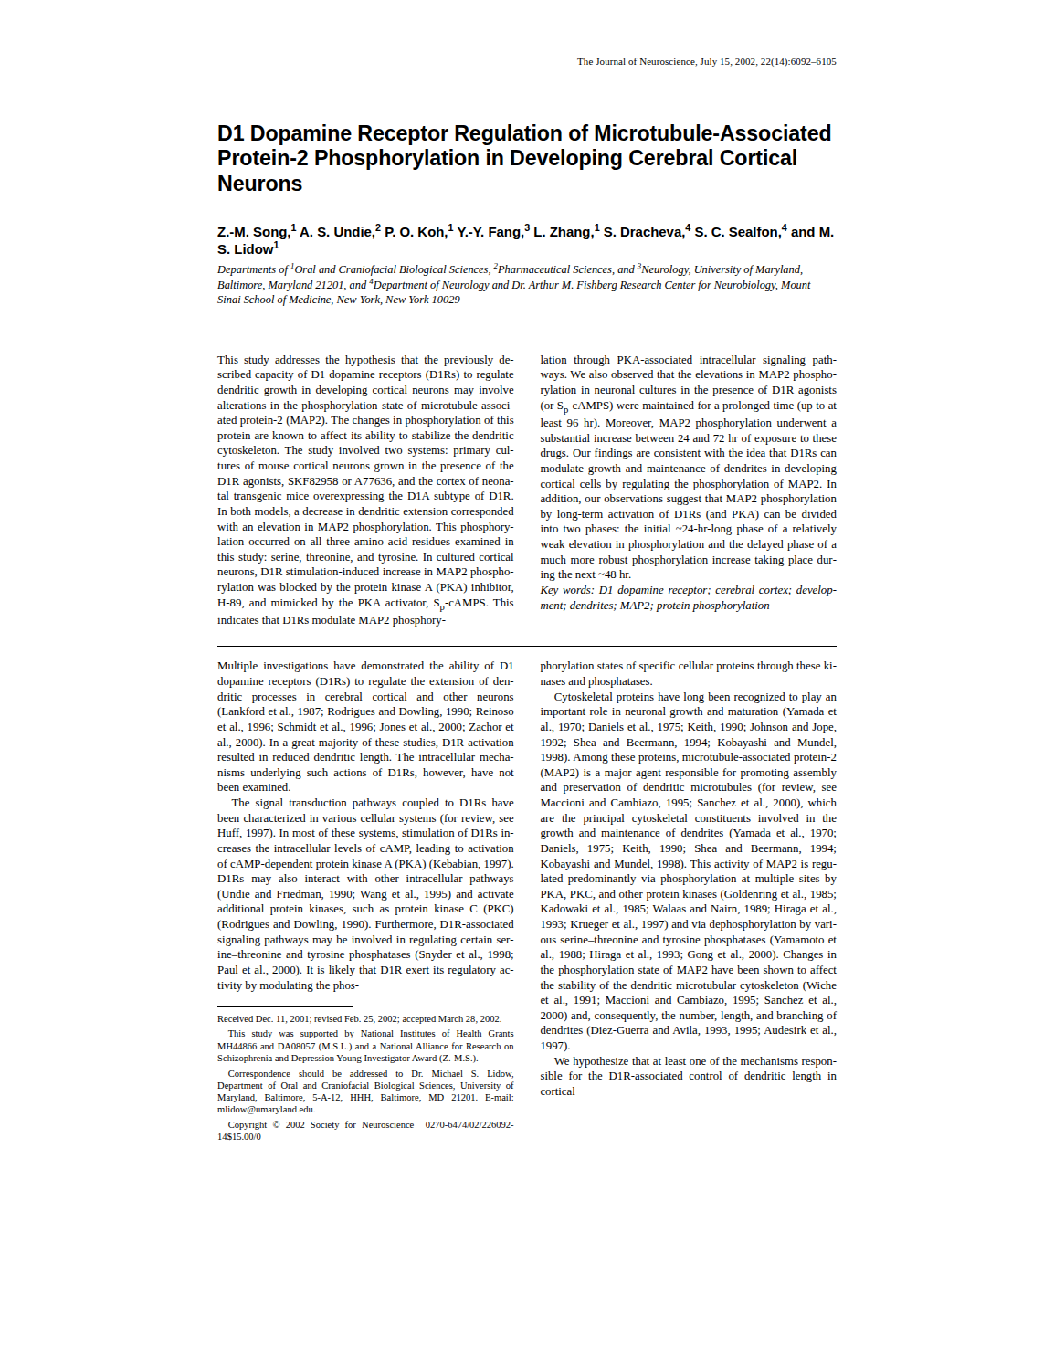The Journal of Neuroscience, July 15, 2002, 22(14):6092–6105
D1 Dopamine Receptor Regulation of Microtubule-Associated
Protein-2 Phosphorylation in Developing Cerebral Cortical Neurons
Z.-M. Song,1 A. S. Undie,2 P. O. Koh,1 Y.-Y. Fang,3 L. Zhang,1 S. Dracheva,4 S. C. Sealfon,4 and M. S. Lidow1
Departments of 1Oral and Craniofacial Biological Sciences, 2Pharmaceutical Sciences, and 3Neurology, University of Maryland, Baltimore, Maryland 21201, and 4Department of Neurology and Dr. Arthur M. Fishberg Research Center for Neurobiology, Mount Sinai School of Medicine, New York, New York 10029
This study addresses the hypothesis that the previously described capacity of D1 dopamine receptors (D1Rs) to regulate dendritic growth in developing cortical neurons may involve alterations in the phosphorylation state of microtubule-associated protein-2 (MAP2). The changes in phosphorylation of this protein are known to affect its ability to stabilize the dendritic cytoskeleton. The study involved two systems: primary cultures of mouse cortical neurons grown in the presence of the D1R agonists, SKF82958 or A77636, and the cortex of neonatal transgenic mice overexpressing the D1A subtype of D1R. In both models, a decrease in dendritic extension corresponded with an elevation in MAP2 phosphorylation. This phosphorylation occurred on all three amino acid residues examined in this study: serine, threonine, and tyrosine. In cultured cortical neurons, D1R stimulation-induced increase in MAP2 phosphorylation was blocked by the protein kinase A (PKA) inhibitor, H-89, and mimicked by the PKA activator, Sp-cAMPS. This indicates that D1Rs modulate MAP2 phosphory-
lation through PKA-associated intracellular signaling pathways. We also observed that the elevations in MAP2 phosphorylation in neuronal cultures in the presence of D1R agonists (or Sp-cAMPS) were maintained for a prolonged time (up to at least 96 hr). Moreover, MAP2 phosphorylation underwent a substantial increase between 24 and 72 hr of exposure to these drugs. Our findings are consistent with the idea that D1Rs can modulate growth and maintenance of dendrites in developing cortical cells by regulating the phosphorylation of MAP2. In addition, our observations suggest that MAP2 phosphorylation by long-term activation of D1Rs (and PKA) can be divided into two phases: the initial ~24-hr-long phase of a relatively weak elevation in phosphorylation and the delayed phase of a much more robust phosphorylation increase taking place during the next ~48 hr.
Key words: D1 dopamine receptor; cerebral cortex; development; dendrites; MAP2; protein phosphorylation
Multiple investigations have demonstrated the ability of D1 dopamine receptors (D1Rs) to regulate the extension of dendritic processes in cerebral cortical and other neurons (Lankford et al., 1987; Rodrigues and Dowling, 1990; Reinoso et al., 1996; Schmidt et al., 1996; Jones et al., 2000; Zachor et al., 2000). In a great majority of these studies, D1R activation resulted in reduced dendritic length. The intracellular mechanisms underlying such actions of D1Rs, however, have not been examined.
The signal transduction pathways coupled to D1Rs have been characterized in various cellular systems (for review, see Huff, 1997). In most of these systems, stimulation of D1Rs increases the intracellular levels of cAMP, leading to activation of cAMP-dependent protein kinase A (PKA) (Kebabian, 1997). D1Rs may also interact with other intracellular pathways (Undie and Friedman, 1990; Wang et al., 1995) and activate additional protein kinases, such as protein kinase C (PKC) (Rodrigues and Dowling, 1990). Furthermore, D1R-associated signaling pathways may be involved in regulating certain serine–threonine and tyrosine phosphatases (Snyder et al., 1998; Paul et al., 2000). It is likely that D1R exert its regulatory activity by modulating the phos-
Received Dec. 11, 2001; revised Feb. 25, 2002; accepted March 28, 2002.
This study was supported by National Institutes of Health Grants MH44866 and DA08057 (M.S.L.) and a National Alliance for Research on Schizophrenia and Depression Young Investigator Award (Z.-M.S.).
Correspondence should be addressed to Dr. Michael S. Lidow, Department of Oral and Craniofacial Biological Sciences, University of Maryland, Baltimore, 5-A-12, HHH, Baltimore, MD 21201. E-mail: mlidow@umaryland.edu.
Copyright © 2002 Society for Neuroscience 0270-6474/02/226092-14$15.00/0
phorylation states of specific cellular proteins through these kinases and phosphatases.
Cytoskeletal proteins have long been recognized to play an important role in neuronal growth and maturation (Yamada et al., 1970; Daniels et al., 1975; Keith, 1990; Johnson and Jope, 1992; Shea and Beermann, 1994; Kobayashi and Mundel, 1998). Among these proteins, microtubule-associated protein-2 (MAP2) is a major agent responsible for promoting assembly and preservation of dendritic microtubules (for review, see Maccioni and Cambiazo, 1995; Sanchez et al., 2000), which are the principal cytoskeletal constituents involved in the growth and maintenance of dendrites (Yamada et al., 1970; Daniels, 1975; Keith, 1990; Shea and Beermann, 1994; Kobayashi and Mundel, 1998). This activity of MAP2 is regulated predominantly via phosphorylation at multiple sites by PKA, PKC, and other protein kinases (Goldenring et al., 1985; Kadowaki et al., 1985; Walaas and Nairn, 1989; Hiraga et al., 1993; Krueger et al., 1997) and via dephosphorylation by various serine–threonine and tyrosine phosphatases (Yamamoto et al., 1988; Hiraga et al., 1993; Gong et al., 2000). Changes in the phosphorylation state of MAP2 have been shown to affect the stability of the dendritic microtubular cytoskeleton (Wiche et al., 1991; Maccioni and Cambiazo, 1995; Sanchez et al., 2000) and, consequently, the number, length, and branching of dendrites (Diez-Guerra and Avila, 1993, 1995; Audesirk et al., 1997).
We hypothesize that at least one of the mechanisms responsible for the D1R-associated control of dendritic length in cortical